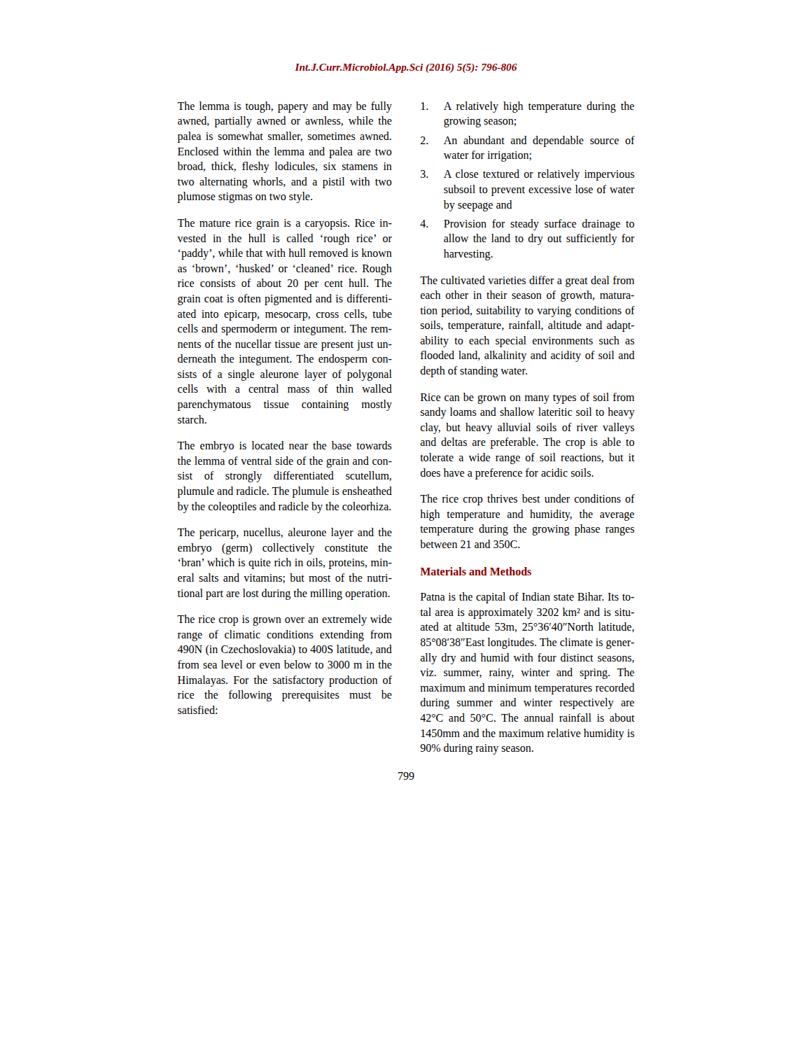Int.J.Curr.Microbiol.App.Sci (2016) 5(5): 796-806
The lemma is tough, papery and may be fully awned, partially awned or awnless, while the palea is somewhat smaller, sometimes awned. Enclosed within the lemma and palea are two broad, thick, fleshy lodicules, six stamens in two alternating whorls, and a pistil with two plumose stigmas on two style.
The mature rice grain is a caryopsis. Rice invested in the hull is called ‘rough rice’ or ‘paddy’, while that with hull removed is known as ‘brown’, ‘husked’ or ‘cleaned’ rice. Rough rice consists of about 20 per cent hull. The grain coat is often pigmented and is differentiated into epicarp, mesocarp, cross cells, tube cells and spermoderm or integument. The remnents of the nucellar tissue are present just underneath the integument. The endosperm consists of a single aleurone layer of polygonal cells with a central mass of thin walled parenchymatous tissue containing mostly starch.
The embryo is located near the base towards the lemma of ventral side of the grain and consist of strongly differentiated scutellum, plumule and radicle. The plumule is ensheathed by the coleoptiles and radicle by the coleorhiza.
The pericarp, nucellus, aleurone layer and the embryo (germ) collectively constitute the ‘bran’ which is quite rich in oils, proteins, mineral salts and vitamins; but most of the nutritional part are lost during the milling operation.
The rice crop is grown over an extremely wide range of climatic conditions extending from 490N (in Czechoslovakia) to 400S latitude, and from sea level or even below to 3000 m in the Himalayas. For the satisfactory production of rice the following prerequisites must be satisfied:
A relatively high temperature during the growing season;
An abundant and dependable source of water for irrigation;
A close textured or relatively impervious subsoil to prevent excessive lose of water by seepage and
Provision for steady surface drainage to allow the land to dry out sufficiently for harvesting.
The cultivated varieties differ a great deal from each other in their season of growth, maturation period, suitability to varying conditions of soils, temperature, rainfall, altitude and adaptability to each special environments such as flooded land, alkalinity and acidity of soil and depth of standing water.
Rice can be grown on many types of soil from sandy loams and shallow lateritic soil to heavy clay, but heavy alluvial soils of river valleys and deltas are preferable. The crop is able to tolerate a wide range of soil reactions, but it does have a preference for acidic soils.
The rice crop thrives best under conditions of high temperature and humidity, the average temperature during the growing phase ranges between 21 and 350C.
Materials and Methods
Patna is the capital of Indian state Bihar. Its total area is approximately 3202 km² and is situated at altitude 53m, 25°36′40″North latitude, 85°08′38″East longitudes. The climate is generally dry and humid with four distinct seasons, viz. summer, rainy, winter and spring. The maximum and minimum temperatures recorded during summer and winter respectively are 42°C and 50°C. The annual rainfall is about 1450mm and the maximum relative humidity is 90% during rainy season.
799